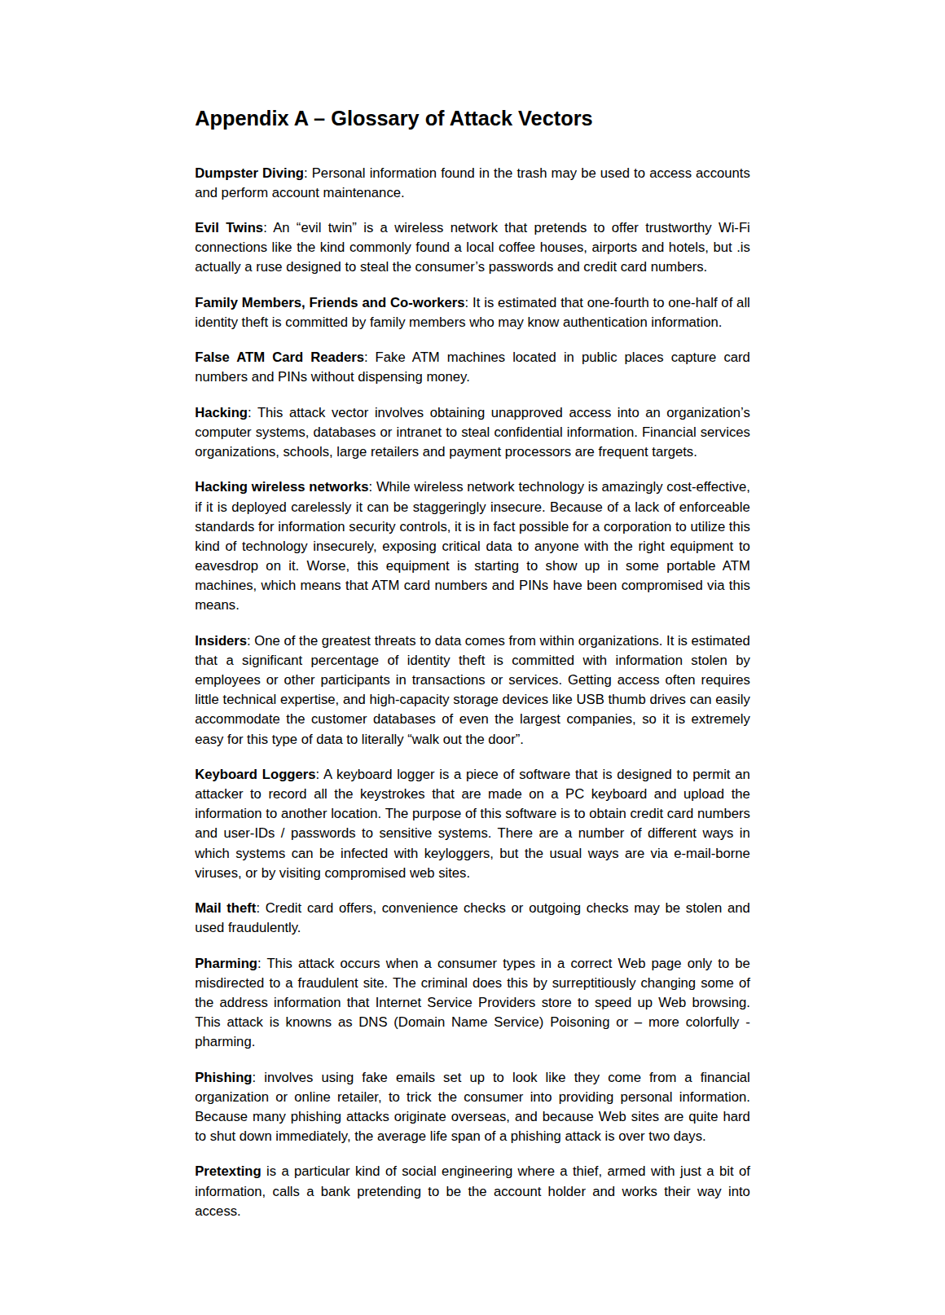Appendix A – Glossary of Attack Vectors
Dumpster Diving: Personal information found in the trash may be used to access accounts and perform account maintenance.
Evil Twins: An “evil twin” is a wireless network that pretends to offer trustworthy Wi-Fi connections like the kind commonly found a local coffee houses, airports and hotels, but .is actually a ruse designed to steal the consumer’s passwords and credit card numbers.
Family Members, Friends and Co-workers: It is estimated that one-fourth to one-half of all identity theft is committed by family members who may know authentication information.
False ATM Card Readers: Fake ATM machines located in public places capture card numbers and PINs without dispensing money.
Hacking: This attack vector involves obtaining unapproved access into an organization’s computer systems, databases or intranet to steal confidential information. Financial services organizations, schools, large retailers and payment processors are frequent targets.
Hacking wireless networks: While wireless network technology is amazingly cost-effective, if it is deployed carelessly it can be staggeringly insecure. Because of a lack of enforceable standards for information security controls, it is in fact possible for a corporation to utilize this kind of technology insecurely, exposing critical data to anyone with the right equipment to eavesdrop on it. Worse, this equipment is starting to show up in some portable ATM machines, which means that ATM card numbers and PINs have been compromised via this means.
Insiders: One of the greatest threats to data comes from within organizations. It is estimated that a significant percentage of identity theft is committed with information stolen by employees or other participants in transactions or services. Getting access often requires little technical expertise, and high-capacity storage devices like USB thumb drives can easily accommodate the customer databases of even the largest companies, so it is extremely easy for this type of data to literally “walk out the door”.
Keyboard Loggers: A keyboard logger is a piece of software that is designed to permit an attacker to record all the keystrokes that are made on a PC keyboard and upload the information to another location. The purpose of this software is to obtain credit card numbers and user-IDs / passwords to sensitive systems. There are a number of different ways in which systems can be infected with keyloggers, but the usual ways are via e-mail-borne viruses, or by visiting compromised web sites.
Mail theft: Credit card offers, convenience checks or outgoing checks may be stolen and used fraudulently.
Pharming: This attack occurs when a consumer types in a correct Web page only to be misdirected to a fraudulent site. The criminal does this by surreptitiously changing some of the address information that Internet Service Providers store to speed up Web browsing. This attack is knowns as DNS (Domain Name Service) Poisoning or – more colorfully - pharming.
Phishing: involves using fake emails set up to look like they come from a financial organization or online retailer, to trick the consumer into providing personal information. Because many phishing attacks originate overseas, and because Web sites are quite hard to shut down immediately, the average life span of a phishing attack is over two days.
Pretexting is a particular kind of social engineering where a thief, armed with just a bit of information, calls a bank pretending to be the account holder and works their way into access.